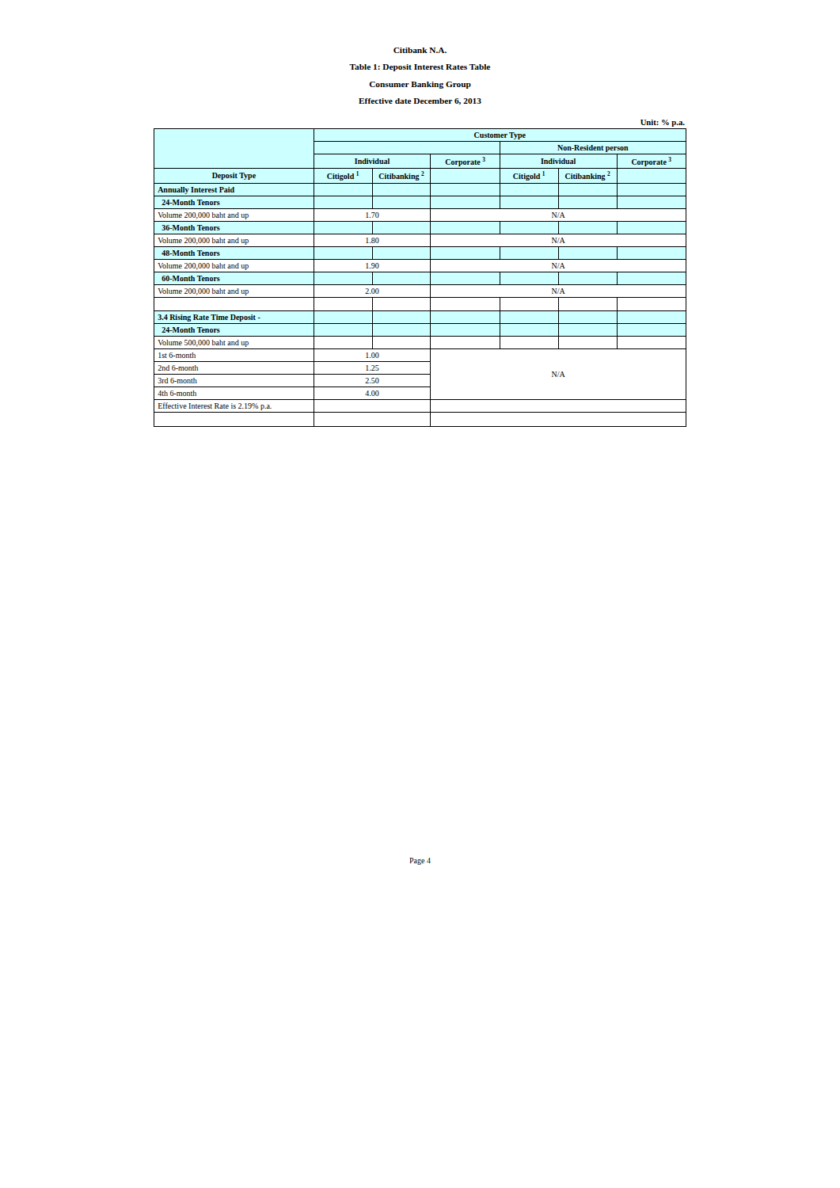Citibank N.A.
Table 1: Deposit Interest Rates Table
Consumer Banking Group
Effective date December 6, 2013
Unit: % p.a.
| | Customer Type |
| --- | --- |
| | Non-Resident person |
| Individual | Corporate 3 | Individual | Corporate 3 |
| Deposit Type | Citigold 1 | Citibanking 2 | | Citigold 1 | Citibanking 2 | |
| Annually Interest Paid | | | | | | |
| 24-Month Tenors | | | | | | |
| Volume 200,000 baht and up | 1.70 | N/A |
| 36-Month Tenors | | | | | | |
| Volume 200,000 baht and up | 1.80 | N/A |
| 48-Month Tenors | | | | | | |
| Volume 200,000 baht and up | 1.90 | N/A |
| 60-Month Tenors | | | | | | |
| Volume 200,000 baht and up | 2.00 | N/A |
| 3.4 Rising Rate Time Deposit - | | | | | | |
| 24-Month Tenors | | | | | | |
| Volume 500,000 baht and up | | | | | | |
| 1st 6-month | 1.00 | N/A |
| 2nd 6-month | 1.25 |
| 3rd 6-month | 2.50 |
| 4th 6-month | 4.00 |
| Effective Interest Rate is 2.19% p.a. | | |
Page 4